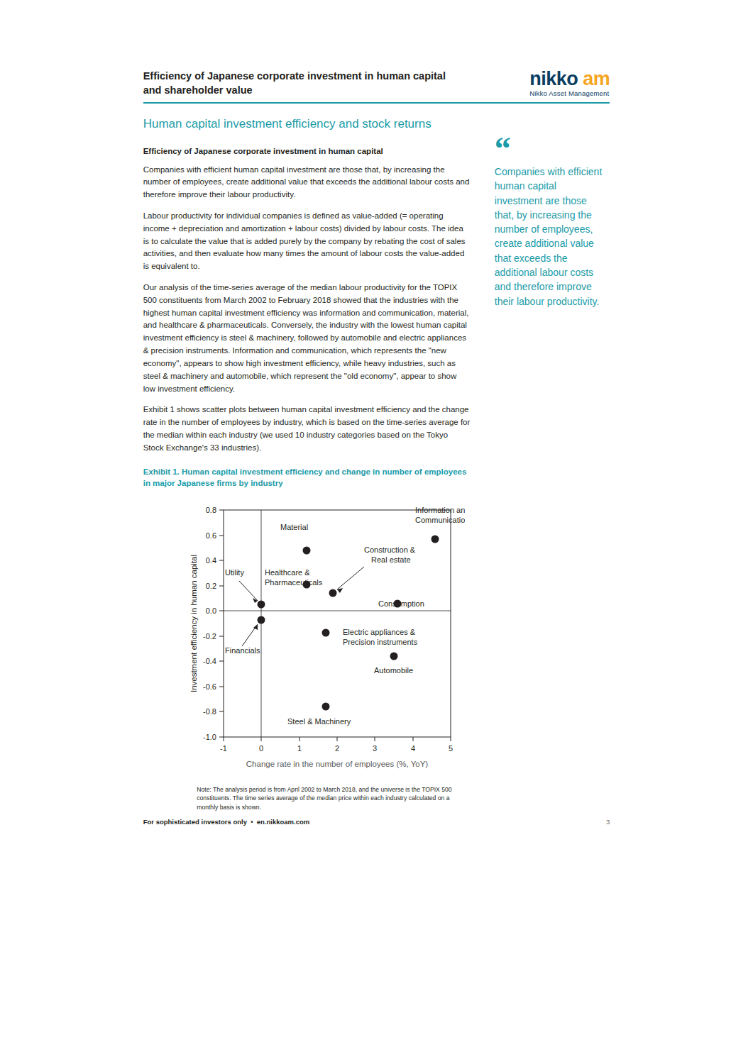Efficiency of Japanese corporate investment in human capital and shareholder value
nikko am
Nikko Asset Management
Human capital investment efficiency and stock returns
Efficiency of Japanese corporate investment in human capital
Companies with efficient human capital investment are those that, by increasing the number of employees, create additional value that exceeds the additional labour costs and therefore improve their labour productivity.
Labour productivity for individual companies is defined as value-added (= operating income + depreciation and amortization + labour costs) divided by labour costs. The idea is to calculate the value that is added purely by the company by rebating the cost of sales activities, and then evaluate how many times the amount of labour costs the value-added is equivalent to.
Our analysis of the time-series average of the median labour productivity for the TOPIX 500 constituents from March 2002 to February 2018 showed that the industries with the highest human capital investment efficiency was information and communication, material, and healthcare & pharmaceuticals. Conversely, the industry with the lowest human capital investment efficiency is steel & machinery, followed by automobile and electric appliances & precision instruments. Information and communication, which represents the "new economy", appears to show high investment efficiency, while heavy industries, such as steel & machinery and automobile, which represent the "old economy", appear to show low investment efficiency.
Exhibit 1 shows scatter plots between human capital investment efficiency and the change rate in the number of employees by industry, which is based on the time-series average for the median within each industry (we used 10 industry categories based on the Tokyo Stock Exchange's 33 industries).
Exhibit 1. Human capital investment efficiency and change in number of employees in major Japanese firms by industry
0.8 0.6 0.4 0.2 0.0 -0.2 -0.4 -0.6 -0.8 -1.0 -1 0 1 2 3 4 5 Change rate in the number of employees (%, YoY) Investment efficiency in human capital Information and Communication Material Construction & Real estate Healthcare & Pharmaceuticals Utility Consumption Electric appliances & Precision instruments Financials Automobile Steel & Machinery
Note: The analysis period is from April 2002 to March 2018, and the universe is the TOPIX 500 constituents. The time series average of the median price within each industry calculated on a monthly basis is shown.
“ Companies with efficient human capital investment are those that, by increasing the number of employees, create additional value that exceeds the additional labour costs and therefore improve their labour productivity.
For sophisticated investors only • en.nikkoam.com
3